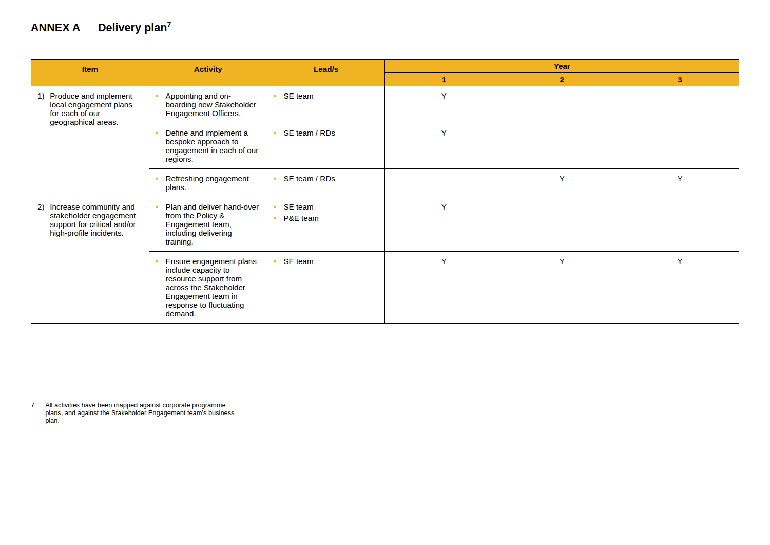ANNEX ADelivery plan7
| Item | Activity | Lead/s | Year |
| --- | --- | --- | --- |
| 1 | 2 | 3 |
| 1) Produce and implement local engagement plans for each of our geographical areas. | Appointing and on-boarding new Stakeholder Engagement Officers. | SE team | Y | | |
| Define and implement a bespoke approach to engagement in each of our regions. | SE team / RDs | Y | | |
| Refreshing engagement plans. | SE team / RDs | | Y | Y |
| 2) Increase community and stakeholder engagement support for critical and/or high-profile incidents. | Plan and deliver hand-over from the Policy & Engagement team, including delivering training. | SE team P&E team | Y | | |
| Ensure engagement plans include capacity to resource support from across the Stakeholder Engagement team in response to fluctuating demand. | SE team | Y | Y | Y |
7 All activities have been mapped against corporate programme plans, and against the Stakeholder Engagement team’s business plan.